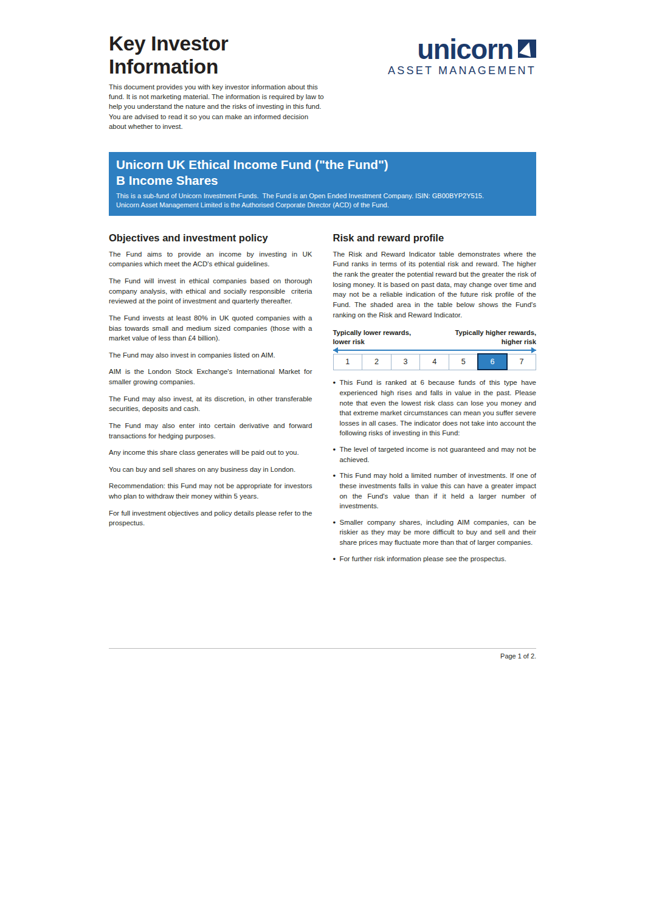Key Investor Information
This document provides you with key investor information about this fund. It is not marketing material. The information is required by law to help you understand the nature and the risks of investing in this fund. You are advised to read it so you can make an informed decision about whether to invest.
unicorn
ASSET MANAGEMENT
Unicorn UK Ethical Income Fund ("the Fund")
B Income Shares
This is a sub-fund of Unicorn Investment Funds. The Fund is an Open Ended Investment Company. ISIN: GB00BYP2Y515.
Unicorn Asset Management Limited is the Authorised Corporate Director (ACD) of the Fund.
Objectives and investment policy
The Fund aims to provide an income by investing in UK companies which meet the ACD's ethical guidelines.
The Fund will invest in ethical companies based on thorough company analysis, with ethical and socially responsible criteria reviewed at the point of investment and quarterly thereafter.
The Fund invests at least 80% in UK quoted companies with a bias towards small and medium sized companies (those with a market value of less than £4 billion).
The Fund may also invest in companies listed on AIM.
AIM is the London Stock Exchange's International Market for smaller growing companies.
The Fund may also invest, at its discretion, in other transferable securities, deposits and cash.
The Fund may also enter into certain derivative and forward transactions for hedging purposes.
Any income this share class generates will be paid out to you.
You can buy and sell shares on any business day in London.
Recommendation: this Fund may not be appropriate for investors who plan to withdraw their money within 5 years.
For full investment objectives and policy details please refer to the prospectus.
Risk and reward profile
The Risk and Reward Indicator table demonstrates where the Fund ranks in terms of its potential risk and reward. The higher the rank the greater the potential reward but the greater the risk of losing money. It is based on past data, may change over time and may not be a reliable indication of the future risk profile of the Fund. The shaded area in the table below shows the Fund's ranking on the Risk and Reward Indicator.
Typically lower rewards,
lower risk
Typically higher rewards,
higher risk
| 1 | 2 | 3 | 4 | 5 | 6 | 7 |
This Fund is ranked at 6 because funds of this type have experienced high rises and falls in value in the past. Please note that even the lowest risk class can lose you money and that extreme market circumstances can mean you suffer severe losses in all cases. The indicator does not take into account the following risks of investing in this Fund:
The level of targeted income is not guaranteed and may not be achieved.
This Fund may hold a limited number of investments. If one of these investments falls in value this can have a greater impact on the Fund's value than if it held a larger number of investments.
Smaller company shares, including AIM companies, can be riskier as they may be more difficult to buy and sell and their share prices may fluctuate more than that of larger companies.
For further risk information please see the prospectus.
Page 1 of 2.